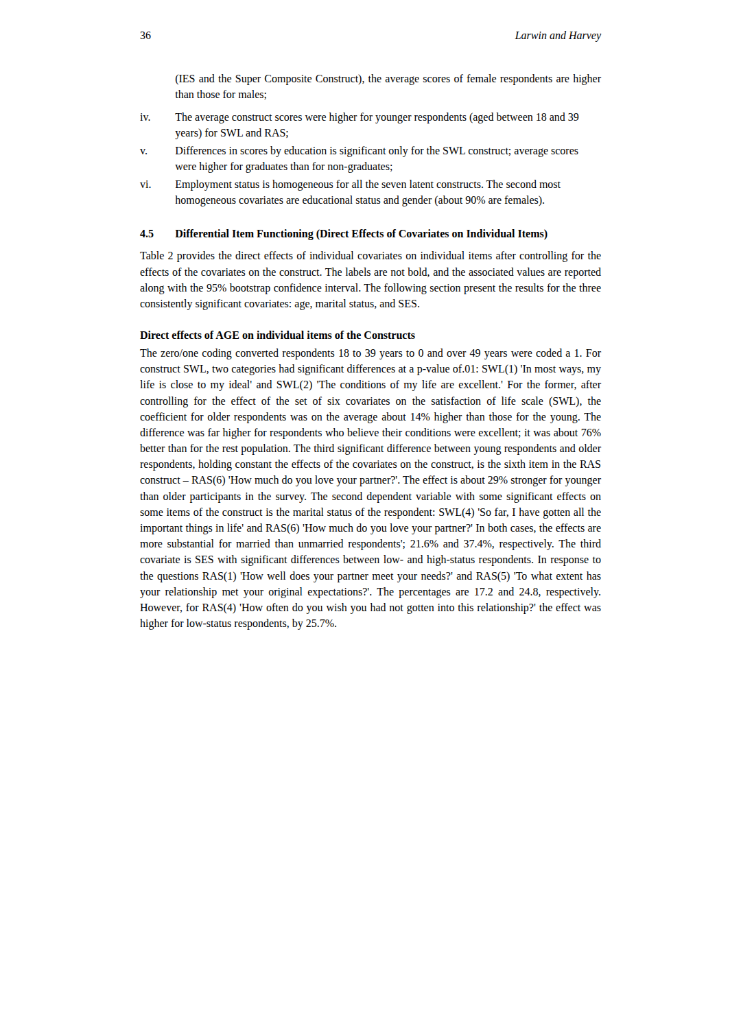36 Larwin and Harvey
(IES and the Super Composite Construct), the average scores of female respondents are higher than those for males;
iv. The average construct scores were higher for younger respondents (aged between 18 and 39 years) for SWL and RAS;
v. Differences in scores by education is significant only for the SWL construct; average scores were higher for graduates than for non-graduates;
vi. Employment status is homogeneous for all the seven latent constructs. The second most homogeneous covariates are educational status and gender (about 90% are females).
4.5 Differential Item Functioning (Direct Effects of Covariates on Individual Items)
Table 2 provides the direct effects of individual covariates on individual items after controlling for the effects of the covariates on the construct. The labels are not bold, and the associated values are reported along with the 95% bootstrap confidence interval. The following section present the results for the three consistently significant covariates: age, marital status, and SES.
Direct effects of AGE on individual items of the Constructs
The zero/one coding converted respondents 18 to 39 years to 0 and over 49 years were coded a 1. For construct SWL, two categories had significant differences at a p-value of.01: SWL(1) 'In most ways, my life is close to my ideal' and SWL(2) 'The conditions of my life are excellent.' For the former, after controlling for the effect of the set of six covariates on the satisfaction of life scale (SWL), the coefficient for older respondents was on the average about 14% higher than those for the young. The difference was far higher for respondents who believe their conditions were excellent; it was about 76% better than for the rest population. The third significant difference between young respondents and older respondents, holding constant the effects of the covariates on the construct, is the sixth item in the RAS construct – RAS(6) 'How much do you love your partner?'. The effect is about 29% stronger for younger than older participants in the survey. The second dependent variable with some significant effects on some items of the construct is the marital status of the respondent: SWL(4) 'So far, I have gotten all the important things in life' and RAS(6) 'How much do you love your partner?' In both cases, the effects are more substantial for married than unmarried respondents'; 21.6% and 37.4%, respectively. The third covariate is SES with significant differences between low- and high-status respondents. In response to the questions RAS(1) 'How well does your partner meet your needs?' and RAS(5) 'To what extent has your relationship met your original expectations?'. The percentages are 17.2 and 24.8, respectively. However, for RAS(4) 'How often do you wish you had not gotten into this relationship?' the effect was higher for low-status respondents, by 25.7%.